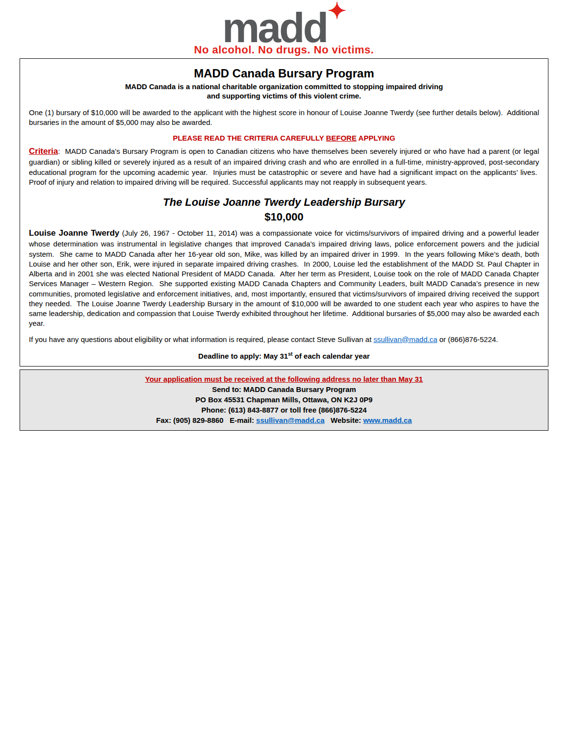madd✦
No alcohol. No drugs. No victims.
MADD Canada Bursary Program
MADD Canada is a national charitable organization committed to stopping impaired driving
and supporting victims of this violent crime.
One (1) bursary of $10,000 will be awarded to the applicant with the highest score in honour of Louise Joanne Twerdy (see further details below). Additional bursaries in the amount of $5,000 may also be awarded.
PLEASE READ THE CRITERIA CAREFULLY BEFORE APPLYING
Criteria: MADD Canada’s Bursary Program is open to Canadian citizens who have themselves been severely injured or who have had a parent (or legal guardian) or sibling killed or severely injured as a result of an impaired driving crash and who are enrolled in a full-time, ministry-approved, post-secondary educational program for the upcoming academic year. Injuries must be catastrophic or severe and have had a significant impact on the applicants’ lives. Proof of injury and relation to impaired driving will be required. Successful applicants may not reapply in subsequent years.
The Louise Joanne Twerdy Leadership Bursary
$10,000
Louise Joanne Twerdy (July 26, 1967 - October 11, 2014) was a compassionate voice for victims/survivors of impaired driving and a powerful leader whose determination was instrumental in legislative changes that improved Canada’s impaired driving laws, police enforcement powers and the judicial system. She came to MADD Canada after her 16-year old son, Mike, was killed by an impaired driver in 1999. In the years following Mike’s death, both Louise and her other son, Erik, were injured in separate impaired driving crashes. In 2000, Louise led the establishment of the MADD St. Paul Chapter in Alberta and in 2001 she was elected National President of MADD Canada. After her term as President, Louise took on the role of MADD Canada Chapter Services Manager – Western Region. She supported existing MADD Canada Chapters and Community Leaders, built MADD Canada’s presence in new communities, promoted legislative and enforcement initiatives, and, most importantly, ensured that victims/survivors of impaired driving received the support they needed. The Louise Joanne Twerdy Leadership Bursary in the amount of $10,000 will be awarded to one student each year who aspires to have the same leadership, dedication and compassion that Louise Twerdy exhibited throughout her lifetime. Additional bursaries of $5,000 may also be awarded each year.
If you have any questions about eligibility or what information is required, please contact Steve Sullivan at ssullivan@madd.ca or (866)876-5224.
Deadline to apply: May 31st of each calendar year
Your application must be received at the following address no later than May 31
Send to: MADD Canada Bursary Program
PO Box 45531 Chapman Mills, Ottawa, ON K2J 0P9
Phone: (613) 843-8877 or toll free (866)876-5224
Fax: (905) 829-8860 E-mail: ssullivan@madd.ca Website: www.madd.ca